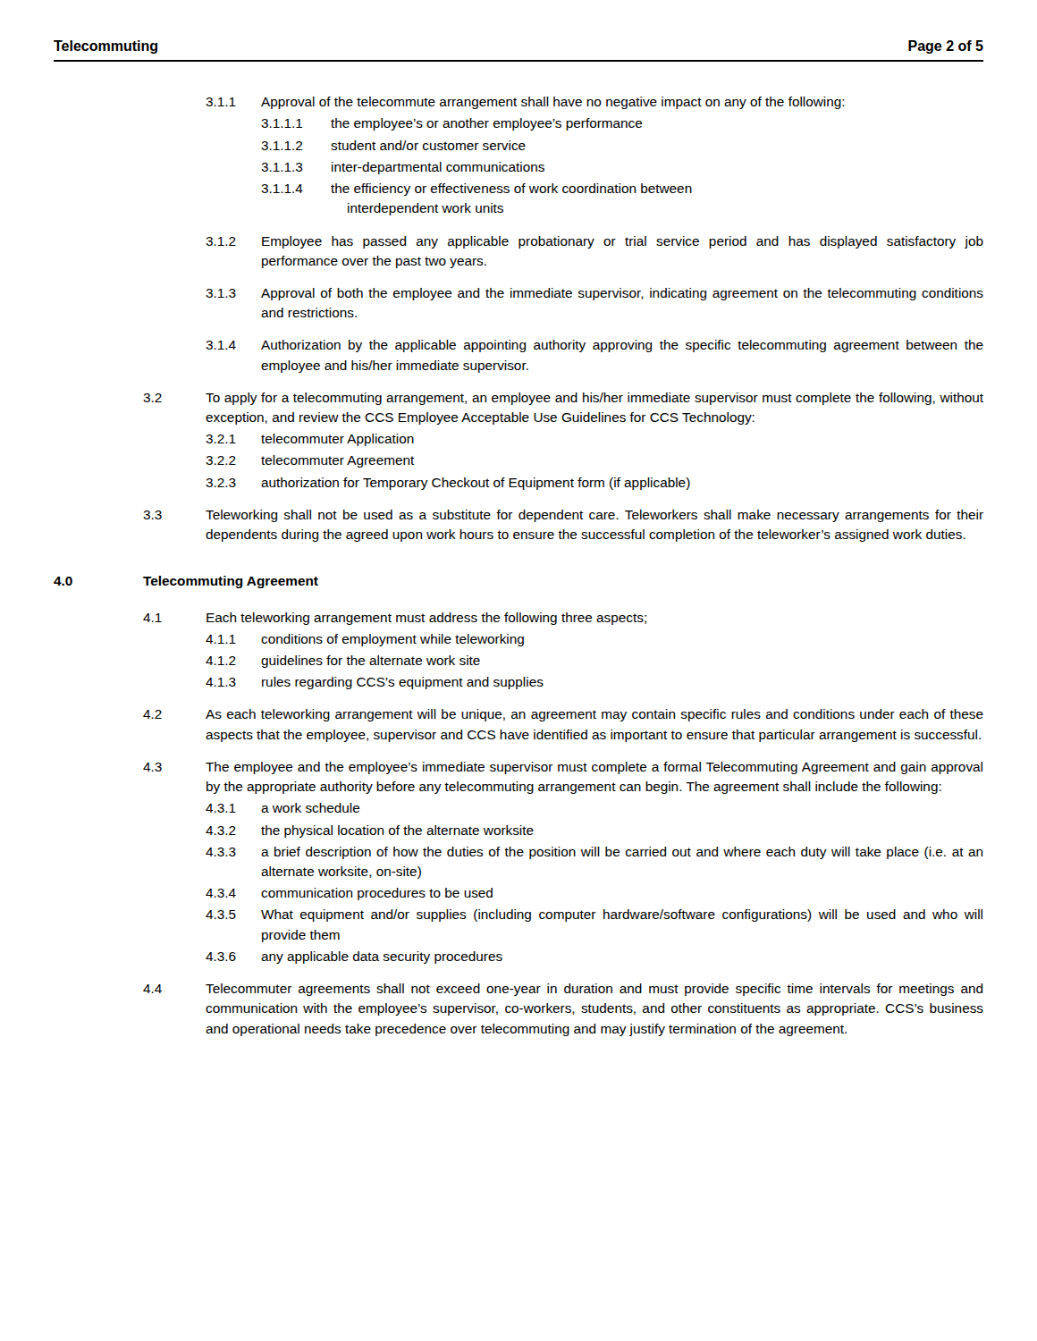Telecommuting Page 2 of 5
3.1.1 Approval of the telecommute arrangement shall have no negative impact on any of the following:
3.1.1.1 the employee’s or another employee’s performance
3.1.1.2 student and/or customer service
3.1.1.3 inter-departmental communications
3.1.1.4 the efficiency or effectiveness of work coordination between interdependent work units
3.1.2 Employee has passed any applicable probationary or trial service period and has displayed satisfactory job performance over the past two years.
3.1.3 Approval of both the employee and the immediate supervisor, indicating agreement on the telecommuting conditions and restrictions.
3.1.4 Authorization by the applicable appointing authority approving the specific telecommuting agreement between the employee and his/her immediate supervisor.
3.2 To apply for a telecommuting arrangement, an employee and his/her immediate supervisor must complete the following, without exception, and review the CCS Employee Acceptable Use Guidelines for CCS Technology:
3.2.1 telecommuter Application
3.2.2 telecommuter Agreement
3.2.3 authorization for Temporary Checkout of Equipment form (if applicable)
3.3 Teleworking shall not be used as a substitute for dependent care. Teleworkers shall make necessary arrangements for their dependents during the agreed upon work hours to ensure the successful completion of the teleworker’s assigned work duties.
4.0 Telecommuting Agreement
4.1 Each teleworking arrangement must address the following three aspects;
4.1.1 conditions of employment while teleworking
4.1.2 guidelines for the alternate work site
4.1.3 rules regarding CCS’s equipment and supplies
4.2 As each teleworking arrangement will be unique, an agreement may contain specific rules and conditions under each of these aspects that the employee, supervisor and CCS have identified as important to ensure that particular arrangement is successful.
4.3 The employee and the employee’s immediate supervisor must complete a formal Telecommuting Agreement and gain approval by the appropriate authority before any telecommuting arrangement can begin. The agreement shall include the following:
4.3.1 a work schedule
4.3.2 the physical location of the alternate worksite
4.3.3 a brief description of how the duties of the position will be carried out and where each duty will take place (i.e. at an alternate worksite, on-site)
4.3.4 communication procedures to be used
4.3.5 What equipment and/or supplies (including computer hardware/software configurations) will be used and who will provide them
4.3.6 any applicable data security procedures
4.4 Telecommuter agreements shall not exceed one-year in duration and must provide specific time intervals for meetings and communication with the employee’s supervisor, co-workers, students, and other constituents as appropriate. CCS’s business and operational needs take precedence over telecommuting and may justify termination of the agreement.